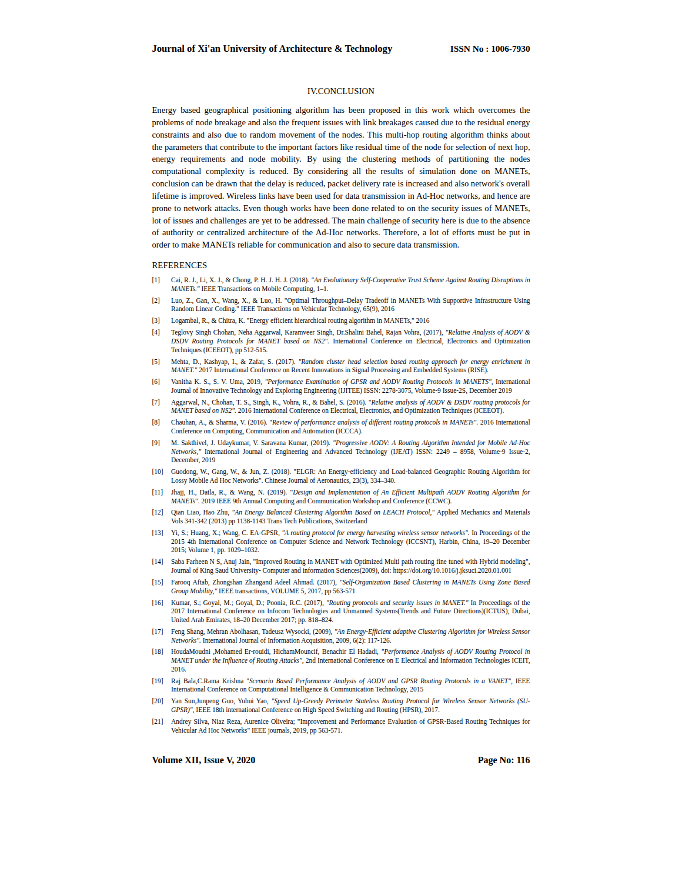Journal of Xi'an University of Architecture & Technology ISSN No : 1006-7930
IV.CONCLUSION
Energy based geographical positioning algorithm has been proposed in this work which overcomes the problems of node breakage and also the frequent issues with link breakages caused due to the residual energy constraints and also due to random movement of the nodes. This multi-hop routing algorithm thinks about the parameters that contribute to the important factors like residual time of the node for selection of next hop, energy requirements and node mobility. By using the clustering methods of partitioning the nodes computational complexity is reduced. By considering all the results of simulation done on MANETs, conclusion can be drawn that the delay is reduced, packet delivery rate is increased and also network's overall lifetime is improved. Wireless links have been used for data transmission in Ad-Hoc networks, and hence are prone to network attacks. Even though works have been done related to on the security issues of MANETs, lot of issues and challenges are yet to be addressed. The main challenge of security here is due to the absence of authority or centralized architecture of the Ad-Hoc networks. Therefore, a lot of efforts must be put in order to make MANETs reliable for communication and also to secure data transmission.
REFERENCES
Cai, R. J., Li, X. J., & Chong, P. H. J. H. J. (2018). "An Evolutionary Self-Cooperative Trust Scheme Against Routing Disruptions in MANETs." IEEE Transactions on Mobile Computing, 1–1.
Luo, Z., Gan, X., Wang, X., & Luo, H. "Optimal Throughput–Delay Tradeoff in MANETs With Supportive Infrastructure Using Random Linear Coding." IEEE Transactions on Vehicular Technology, 65(9), 2016
Logambal, R., & Chitra, K. "Energy efficient hierarchical routing algorithm in MANETs," 2016
Teglovy Singh Chohan, Neha Aggarwal, Karamveer Singh, Dr.Shalini Bahel, Rajan Vohra, (2017), "Relative Analysis of AODV & DSDV Routing Protocols for MANET based on NS2". International Conference on Electrical, Electronics and Optimization Techniques (ICEEOT), pp 512-515.
Mehta, D., Kashyap, I., & Zafar, S. (2017). "Random cluster head selection based routing approach for energy enrichment in MANET." 2017 International Conference on Recent Innovations in Signal Processing and Embedded Systems (RISE).
Vanitha K. S., S. V. Uma, 2019, "Performance Examination of GPSR and AODV Routing Protocols in MANETS", International Journal of Innovative Technology and Exploring Engineering (IJITEE) ISSN: 2278-3075, Volume-9 Issue-2S, December 2019
Aggarwal, N., Chohan, T. S., Singh, K., Vohra, R., & Bahel, S. (2016). "Relative analysis of AODV & DSDV routing protocols for MANET based on NS2". 2016 International Conference on Electrical, Electronics, and Optimization Techniques (ICEEOT).
Chauhan, A., & Sharma, V. (2016). "Review of performance analysis of different routing protocols in MANETs". 2016 International Conference on Computing, Communication and Automation (ICCCA).
M. Sakthivel, J. Udaykumar, V. Saravana Kumar, (2019). "Progressive AODV: A Routing Algorithm Intended for Mobile Ad-Hoc Networks," International Journal of Engineering and Advanced Technology (IJEAT) ISSN: 2249 – 8958, Volume-9 Issue-2, December, 2019
Guodong, W., Gang, W., & Jun, Z. (2018). "ELGR: An Energy-efficiency and Load-balanced Geographic Routing Algorithm for Lossy Mobile Ad Hoc Networks". Chinese Journal of Aeronautics, 23(3), 334–340.
Jhajj, H., Datla, R., & Wang, N. (2019). "Design and Implementation of An Efficient Multipath AODV Routing Algorithm for MANETs". 2019 IEEE 9th Annual Computing and Communication Workshop and Conference (CCWC).
Qian Liao, Hao Zhu, "An Energy Balanced Clustering Algorithm Based on LEACH Protocol," Applied Mechanics and Materials Vols 341-342 (2013) pp 1138-1143 Trans Tech Publications, Switzerland
Yi, S.; Huang, X.; Wang, C. EA-GPSR, "A routing protocol for energy harvesting wireless sensor networks". In Proceedings of the 2015 4th International Conference on Computer Science and Network Technology (ICCSNT), Harbin, China, 19–20 December 2015; Volume 1, pp. 1029–1032.
Saba Farheen N S, Anuj Jain, "Improved Routing in MANET with Optimized Multi path routing fine tuned with Hybrid modeling", Journal of King Saud University- Computer and information Sciences(2009), doi: https://doi.org/10.1016/j.jksuci.2020.01.001
Farooq Aftab, Zhongshan Zhangand Adeel Ahmad. (2017), "Self-Organization Based Clustering in MANETs Using Zone Based Group Mobility," IEEE transactions, VOLUME 5, 2017, pp 563-571
Kumar, S.; Goyal, M.; Goyal, D.; Poonia, R.C. (2017), "Routing protocols and security issues in MANET." In Proceedings of the 2017 International Conference on Infocom Technologies and Unmanned Systems(Trends and Future Directions)(ICTUS), Dubai, United Arab Emirates, 18–20 December 2017; pp. 818–824.
Feng Shang, Mehran Abolhasan, Tadeusz Wysocki, (2009), "An Energy-Efficient adaptive Clustering Algorithm for Wireless Sensor Networks". International Journal of Information Acquisition, 2009, 6(2): 117-126.
HoudaMoudni ,Mohamed Er-rouidi, HichamMouncif, Benachir El Hadadi, "Performance Analysis of AODV Routing Protocol in MANET under the Influence of Routing Attacks", 2nd International Conference on E Electrical and Information Technologies ICEIT, 2016.
Raj Bala,C.Rama Krishna "Scenario Based Performance Analysis of AODV and GPSR Routing Protocols in a VANET", IEEE International Conference on Computational Intelligence & Communication Technology, 2015
Yan Sun,Junpeng Guo, Yuhui Yao, "Speed Up-Greedy Perimeter Stateless Routing Protocol for Wireless Sensor Networks (SU-GPSR)", IEEE 18th international Conference on High Speed Switching and Routing (HPSR), 2017.
Andrey Silva, Niaz Reza, Aurenice Oliveira; "Improvement and Performance Evaluation of GPSR-Based Routing Techniques for Vehicular Ad Hoc Networks" IEEE journals, 2019, pp 563-571.
Volume XII, Issue V, 2020 Page No: 116